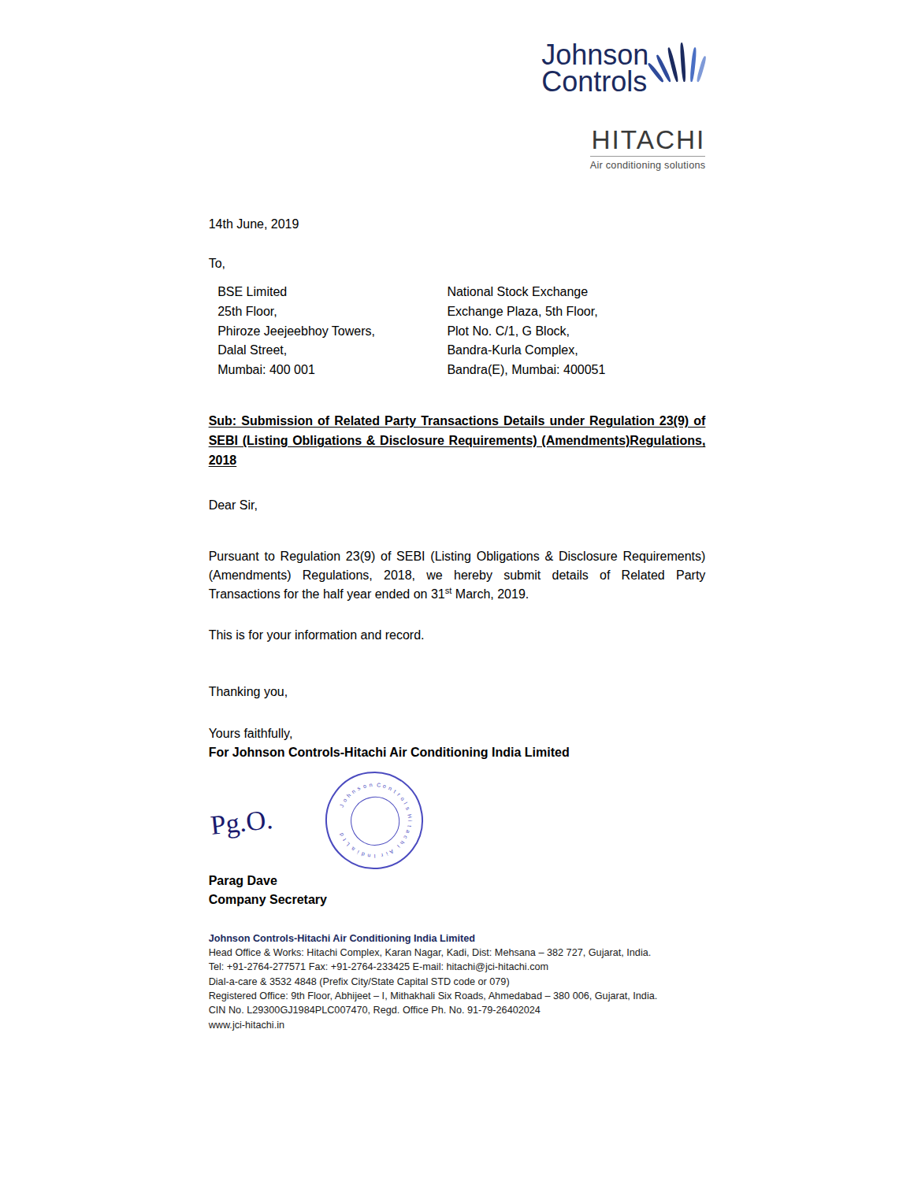JohnsonControls
HITACHI
Air conditioning solutions
14th June, 2019
To,
| BSE Limited 25th Floor, Phiroze Jeejeebhoy Towers, Dalal Street, Mumbai: 400 001 | National Stock Exchange Exchange Plaza, 5th Floor, Plot No. C/1, G Block, Bandra-Kurla Complex, Bandra(E), Mumbai: 400051 |
Sub: Submission of Related Party Transactions Details under Regulation 23(9) of SEBI (Listing Obligations & Disclosure Requirements) (Amendments)Regulations, 2018
Dear Sir,
Pursuant to Regulation 23(9) of SEBI (Listing Obligations & Disclosure Requirements) (Amendments) Regulations, 2018, we hereby submit details of Related Party Transactions for the half year ended on 31st March, 2019.
This is for your information and record.
Thanking you,
Yours faithfully,
For Johnson Controls-Hitachi Air Conditioning India Limited
Pg.O.
J o h n s o n C o n t r o l s H i t a c h i A i r I n d i a L t d
Parag Dave
Company Secretary
Johnson Controls-Hitachi Air Conditioning India Limited
Head Office & Works: Hitachi Complex, Karan Nagar, Kadi, Dist: Mehsana – 382 727, Gujarat, India.
Tel: +91-2764-277571 Fax: +91-2764-233425 E-mail: hitachi@jci-hitachi.com
Dial-a-care & 3532 4848 (Prefix City/State Capital STD code or 079)
Registered Office: 9th Floor, Abhijeet – I, Mithakhali Six Roads, Ahmedabad – 380 006, Gujarat, India.
CIN No. L29300GJ1984PLC007470, Regd. Office Ph. No. 91-79-26402024
www.jci-hitachi.in